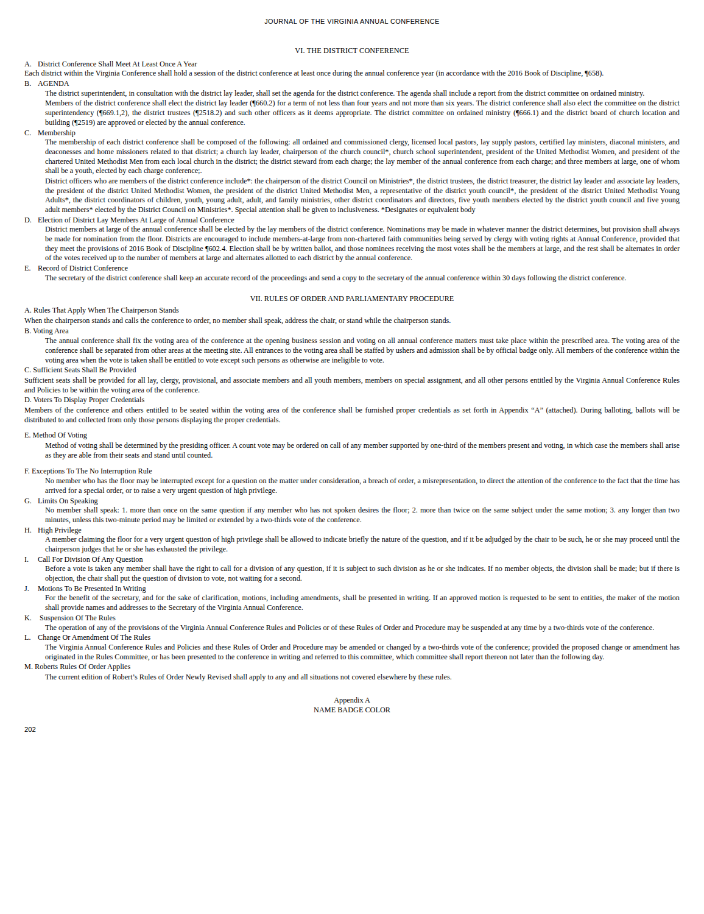JOURNAL OF THE VIRGINIA ANNUAL CONFERENCE
VI. THE DISTRICT CONFERENCE
A.
District Conference Shall Meet At Least Once A Year
Each district within the Virginia Conference shall hold a session of the district conference at least once during the annual conference year (in accordance with the 2016 Book of Discipline, ¶658).
B.
AGENDA
The district superintendent, in consultation with the district lay leader, shall set the agenda for the district conference. The agenda shall include a report from the district committee on ordained ministry.
Members of the district conference shall elect the district lay leader (¶660.2) for a term of not less than four years and not more than six years. The district conference shall also elect the committee on the district superintendency (¶669.1,2), the district trustees (¶2518.2) and such other officers as it deems appropriate. The district committee on ordained ministry (¶666.1) and the district board of church location and building (¶2519) are approved or elected by the annual conference.
C.
Membership
The membership of each district conference shall be composed of the following: all ordained and commissioned clergy, licensed local pastors, lay supply pastors, certified lay ministers, diaconal ministers, and deaconesses and home missioners related to that district; a church lay leader, chairperson of the church council*, church school superintendent, president of the United Methodist Women, and president of the chartered United Methodist Men from each local church in the district; the district steward from each charge; the lay member of the annual conference from each charge; and three members at large, one of whom shall be a youth, elected by each charge conference;.
District officers who are members of the district conference include*: the chairperson of the district Council on Ministries*, the district trustees, the district treasurer, the district lay leader and associate lay leaders, the president of the district United Methodist Women, the president of the district United Methodist Men, a representative of the district youth council*, the president of the district United Methodist Young Adults*, the district coordinators of children, youth, young adult, adult, and family ministries, other district coordinators and directors, five youth members elected by the district youth council and five young adult members* elected by the District Council on Ministries*. Special attention shall be given to inclusiveness. *Designates or equivalent body
D.
Election of District Lay Members At Large of Annual Conference
District members at large of the annual conference shall be elected by the lay members of the district conference. Nominations may be made in whatever manner the district determines, but provision shall always be made for nomination from the floor. Districts are encouraged to include members-at-large from non-chartered faith communities being served by clergy with voting rights at Annual Conference, provided that they meet the provisions of 2016 Book of Discipline ¶602.4. Election shall be by written ballot, and those nominees receiving the most votes shall be the members at large, and the rest shall be alternates in order of the votes received up to the number of members at large and alternates allotted to each district by the annual conference.
E.
Record of District Conference
The secretary of the district conference shall keep an accurate record of the proceedings and send a copy to the secretary of the annual conference within 30 days following the district conference.
VII. RULES OF ORDER AND PARLIAMENTARY PROCEDURE
A. Rules That Apply When The Chairperson Stands
When the chairperson stands and calls the conference to order, no member shall speak, address the chair, or stand while the chairperson stands.
B. Voting Area
The annual conference shall fix the voting area of the conference at the opening business session and voting on all annual conference matters must take place within the prescribed area. The voting area of the conference shall be separated from other areas at the meeting site. All entrances to the voting area shall be staffed by ushers and admission shall be by official badge only. All members of the conference within the voting area when the vote is taken shall be entitled to vote except such persons as otherwise are ineligible to vote.
C. Sufficient Seats Shall Be Provided
Sufficient seats shall be provided for all lay, clergy, provisional, and associate members and all youth members, members on special assignment, and all other persons entitled by the Virginia Annual Conference Rules and Policies to be within the voting area of the conference.
D. Voters To Display Proper Credentials
Members of the conference and others entitled to be seated within the voting area of the conference shall be furnished proper credentials as set forth in Appendix “A” (attached). During balloting, ballots will be distributed to and collected from only those persons displaying the proper credentials.
E. Method Of Voting
Method of voting shall be determined by the presiding officer. A count vote may be ordered on call of any member supported by one-third of the members present and voting, in which case the members shall arise as they are able from their seats and stand until counted.
F. Exceptions To The No Interruption Rule
No member who has the floor may be interrupted except for a question on the matter under consideration, a breach of order, a misrepresentation, to direct the attention of the conference to the fact that the time has arrived for a special order, or to raise a very urgent question of high privilege.
G.
Limits On Speaking
No member shall speak: 1. more than once on the same question if any member who has not spoken desires the floor; 2. more than twice on the same subject under the same motion; 3. any longer than two minutes, unless this two-minute period may be limited or extended by a two-thirds vote of the conference.
H.
High Privilege
A member claiming the floor for a very urgent question of high privilege shall be allowed to indicate briefly the nature of the question, and if it be adjudged by the chair to be such, he or she may proceed until the chairperson judges that he or she has exhausted the privilege.
I.
Call For Division Of Any Question
Before a vote is taken any member shall have the right to call for a division of any question, if it is subject to such division as he or she indicates. If no member objects, the division shall be made; but if there is objection, the chair shall put the question of division to vote, not waiting for a second.
J.
Motions To Be Presented In Writing
For the benefit of the secretary, and for the sake of clarification, motions, including amendments, shall be presented in writing. If an approved motion is requested to be sent to entities, the maker of the motion shall provide names and addresses to the Secretary of the Virginia Annual Conference.
K.
Suspension Of The Rules
The operation of any of the provisions of the Virginia Annual Conference Rules and Policies or of these Rules of Order and Procedure may be suspended at any time by a two-thirds vote of the conference.
L.
Change Or Amendment Of The Rules
The Virginia Annual Conference Rules and Policies and these Rules of Order and Procedure may be amended or changed by a two-thirds vote of the conference; provided the proposed change or amendment has originated in the Rules Committee, or has been presented to the conference in writing and referred to this committee, which committee shall report thereon not later than the following day.
M. Roberts Rules Of Order Applies
The current edition of Robert’s Rules of Order Newly Revised shall apply to any and all situations not covered elsewhere by these rules.
Appendix A
NAME BADGE COLOR
202